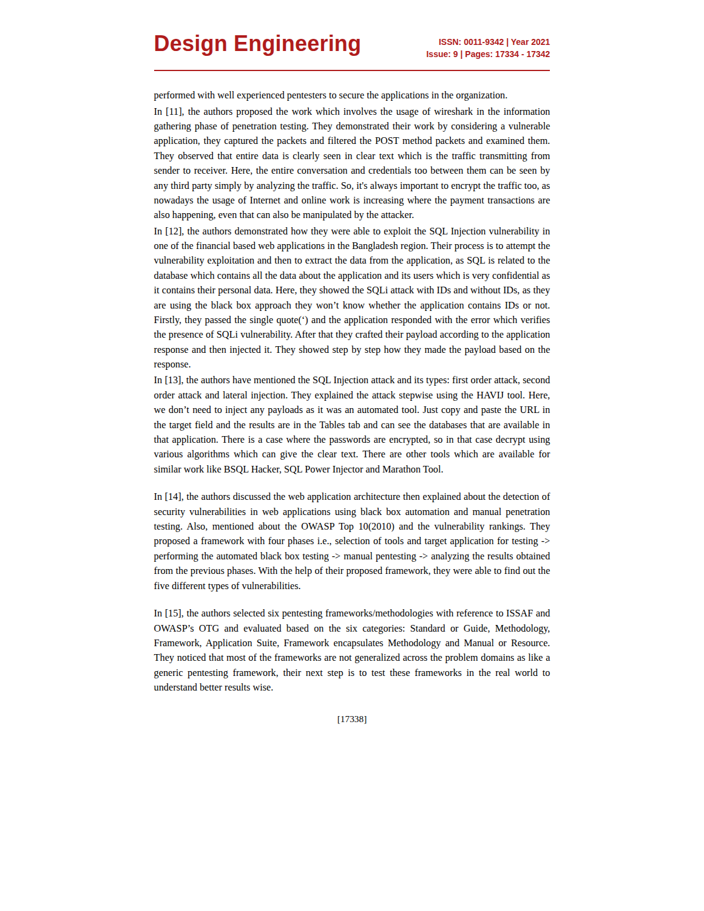Design Engineering
ISSN: 0011-9342 | Year 2021
Issue: 9 | Pages: 17334 - 17342
performed with well experienced pentesters to secure the applications in the organization.
In [11], the authors proposed the work which involves the usage of wireshark in the information gathering phase of penetration testing. They demonstrated their work by considering a vulnerable application, they captured the packets and filtered the POST method packets and examined them. They observed that entire data is clearly seen in clear text which is the traffic transmitting from sender to receiver. Here, the entire conversation and credentials too between them can be seen by any third party simply by analyzing the traffic. So, it's always important to encrypt the traffic too, as nowadays the usage of Internet and online work is increasing where the payment transactions are also happening, even that can also be manipulated by the attacker.
In [12], the authors demonstrated how they were able to exploit the SQL Injection vulnerability in one of the financial based web applications in the Bangladesh region. Their process is to attempt the vulnerability exploitation and then to extract the data from the application, as SQL is related to the database which contains all the data about the application and its users which is very confidential as it contains their personal data. Here, they showed the SQLi attack with IDs and without IDs, as they are using the black box approach they won’t know whether the application contains IDs or not. Firstly, they passed the single quote(‘) and the application responded with the error which verifies the presence of SQLi vulnerability. After that they crafted their payload according to the application response and then injected it. They showed step by step how they made the payload based on the response.
In [13], the authors have mentioned the SQL Injection attack and its types: first order attack, second order attack and lateral injection. They explained the attack stepwise using the HAVIJ tool. Here, we don’t need to inject any payloads as it was an automated tool. Just copy and paste the URL in the target field and the results are in the Tables tab and can see the databases that are available in that application. There is a case where the passwords are encrypted, so in that case decrypt using various algorithms which can give the clear text. There are other tools which are available for similar work like BSQL Hacker, SQL Power Injector and Marathon Tool.
In [14], the authors discussed the web application architecture then explained about the detection of security vulnerabilities in web applications using black box automation and manual penetration testing. Also, mentioned about the OWASP Top 10(2010) and the vulnerability rankings. They proposed a framework with four phases i.e., selection of tools and target application for testing -> performing the automated black box testing -> manual pentesting -> analyzing the results obtained from the previous phases. With the help of their proposed framework, they were able to find out the five different types of vulnerabilities.
In [15], the authors selected six pentesting frameworks/methodologies with reference to ISSAF and OWASP’s OTG and evaluated based on the six categories: Standard or Guide, Methodology, Framework, Application Suite, Framework encapsulates Methodology and Manual or Resource. They noticed that most of the frameworks are not generalized across the problem domains as like a generic pentesting framework, their next step is to test these frameworks in the real world to understand better results wise.
[17338]